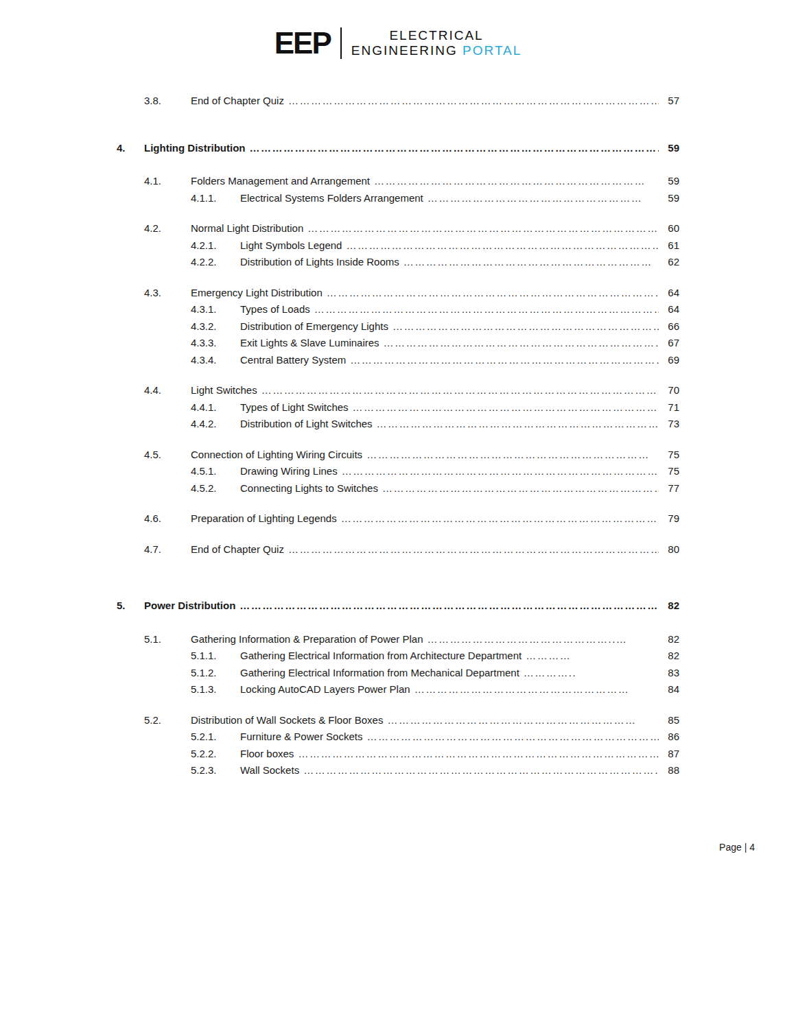EEP
Electrical
Engineering Portal
3.8. End of Chapter Quiz …………………………………………………………………………………………………… 57
4. Lighting Distribution ………………………………………………………………………………………………………… 59
4.1. Folders Management and Arrangement ……………………………………………………………… 59
4.1.1. Electrical Systems Folders Arrangement ………………………………………………… 59
4.2. Normal Light Distribution ………………………………………………………………………………………… 60
4.2.1. Light Symbols Legend ………………………………………………………………………………………… 61
4.2.2. Distribution of Lights Inside Rooms ………………………………………………………… 62
4.3. Emergency Light Distribution ……………………………………………………………………………………… 64
4.3.1. Types of Loads ………………………………………………………………………………………………… 64
4.3.2. Distribution of Emergency Lights ……………………………………………………………… 66
4.3.3. Exit Lights & Slave Luminaires ………………………………………………………………….. 67
4.3.4. Central Battery System ………………………………………………………………………………………… 69
4.4. Light Switches ……………………………………………………………………………………………………………… 70
4.4.1. Types of Light Switches ……………………………………………………………………………………….. 71
4.4.2. Distribution of Light Switches ………………………………………………………………………….. 73
4.5. Connection of Lighting Wiring Circuits ………………………………………………………………… 75
4.5.1. Drawing Wiring Lines ………………………………………………………………………………………… 75
4.5.2. Connecting Lights to Switches ………………………………………………………………………… 77
4.6. Preparation of Lighting Legends ………………………………………………………………………………… 79
4.7. End of Chapter Quiz …………………………………………………………………………………………………… 80
5. Power Distribution ……………………………………………………………………………………………………………… 82
5.1. Gathering Information & Preparation of Power Plan …………………………………………..… 82
5.1.1. Gathering Electrical Information from Architecture Department ………… 82
5.1.2. Gathering Electrical Information from Mechanical Department ………….. 83
5.1.3. Locking AutoCAD Layers Power Plan ………………………………………………… 84
5.2. Distribution of Wall Sockets & Floor Boxes ………………………………………………………… 85
5.2.1. Furniture & Power Sockets ………………………………………………………………………… 86
5.2.2. Floor boxes ………………………………………………………………………………………………… 87
5.2.3. Wall Sockets ………………………………………………………………………………………………… 88
Page | 4